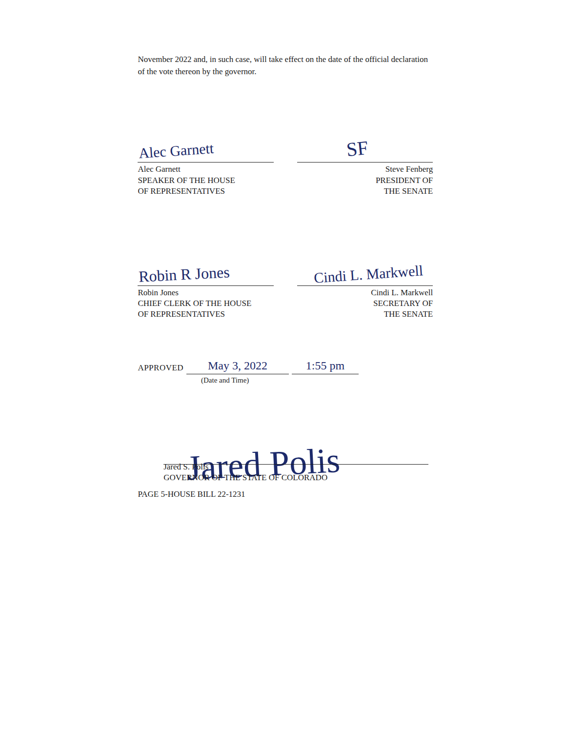November 2022 and, in such case, will take effect on the date of the official declaration of the vote thereon by the governor.
Alec Garnett
Alec Garnett
SPEAKER OF THE HOUSE
OF REPRESENTATIVES
SF
Steve Fenberg
PRESIDENT OF
THE SENATE
Robin R Jones
Robin Jones
CHIEF CLERK OF THE HOUSE
OF REPRESENTATIVES
Cindi L. Markwell
Cindi L. Markwell
SECRETARY OF
THE SENATE
APPROVED May 3, 2022 1:55 pm
(Date and Time)
Jared Polis
Jared S. Polis
GOVERNOR OF THE STATE OF COLORADO
PAGE 5-HOUSE BILL 22-1231